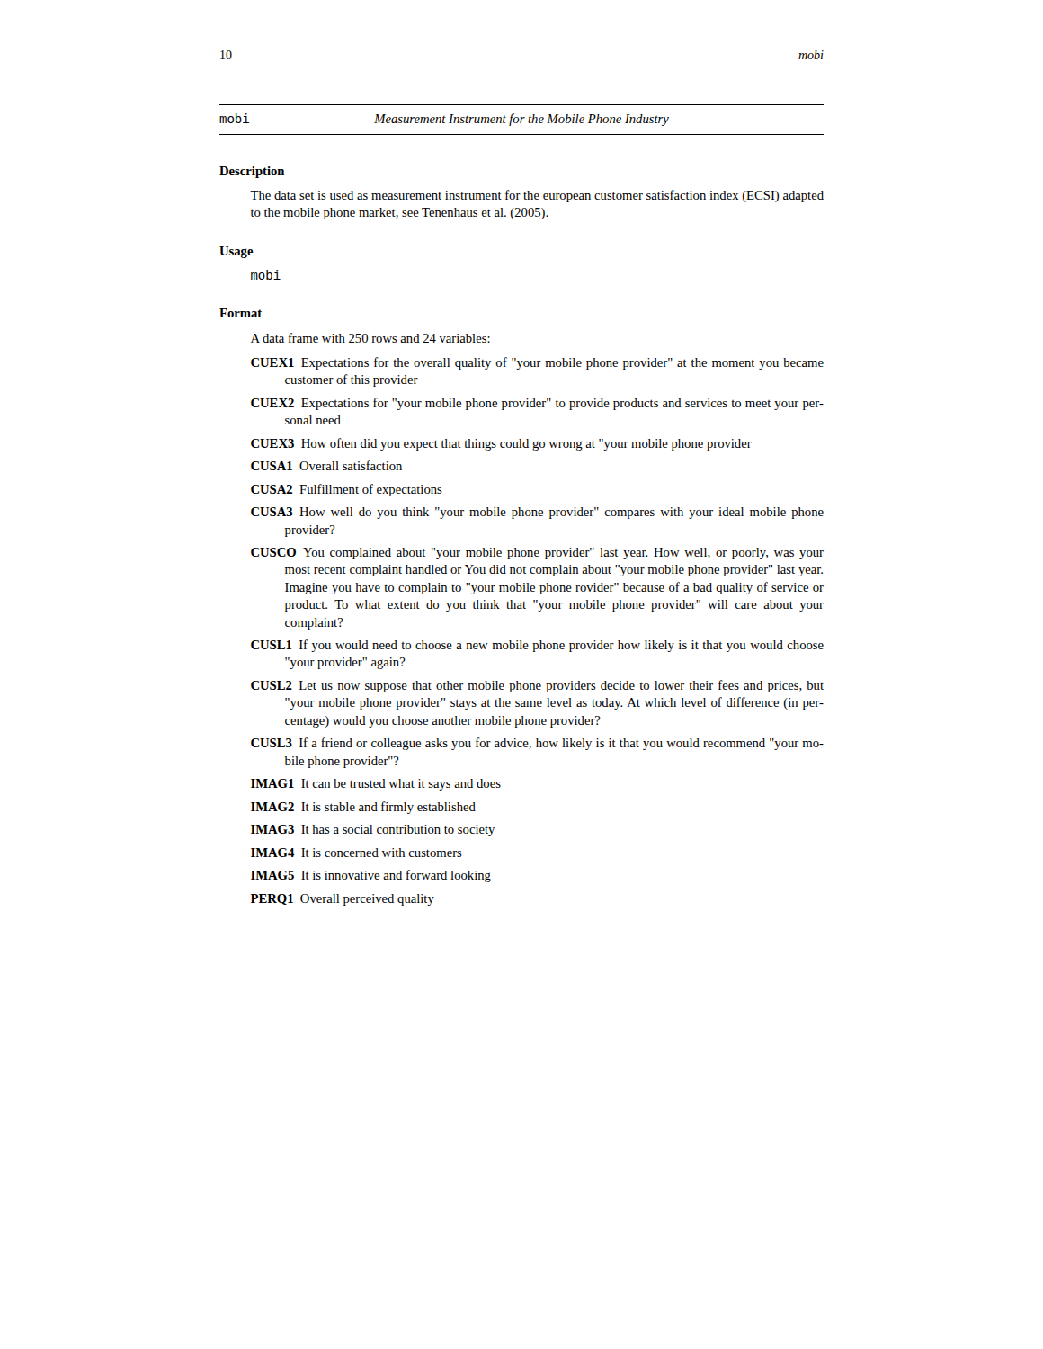10 mobi
| mobi | Measurement Instrument for the Mobile Phone Industry | |
Description
The data set is used as measurement instrument for the european customer satisfaction index (ECSI) adapted to the mobile phone market, see Tenenhaus et al. (2005).
Usage
mobi
Format
A data frame with 250 rows and 24 variables:
CUEX1
Expectations for the overall quality of "your mobile phone provider" at the moment you became customer of this provider
CUEX2
Expectations for "your mobile phone provider" to provide products and services to meet your personal need
CUEX3
How often did you expect that things could go wrong at "your mobile phone provider
CUSA1
Overall satisfaction
CUSA2
Fulfillment of expectations
CUSA3
How well do you think "your mobile phone provider" compares with your ideal mobile phone provider?
CUSCO
You complained about "your mobile phone provider" last year. How well, or poorly, was your most recent complaint handled or You did not complain about "your mobile phone provider" last year. Imagine you have to complain to "your mobile phone rovider" because of a bad quality of service or product. To what extent do you think that "your mobile phone provider" will care about your complaint?
CUSL1
If you would need to choose a new mobile phone provider how likely is it that you would choose "your provider" again?
CUSL2
Let us now suppose that other mobile phone providers decide to lower their fees and prices, but "your mobile phone provider" stays at the same level as today. At which level of difference (in percentage) would you choose another mobile phone provider?
CUSL3
If a friend or colleague asks you for advice, how likely is it that you would recommend "your mobile phone provider"?
IMAG1
It can be trusted what it says and does
IMAG2
It is stable and firmly established
IMAG3
It has a social contribution to society
IMAG4
It is concerned with customers
IMAG5
It is innovative and forward looking
PERQ1
Overall perceived quality